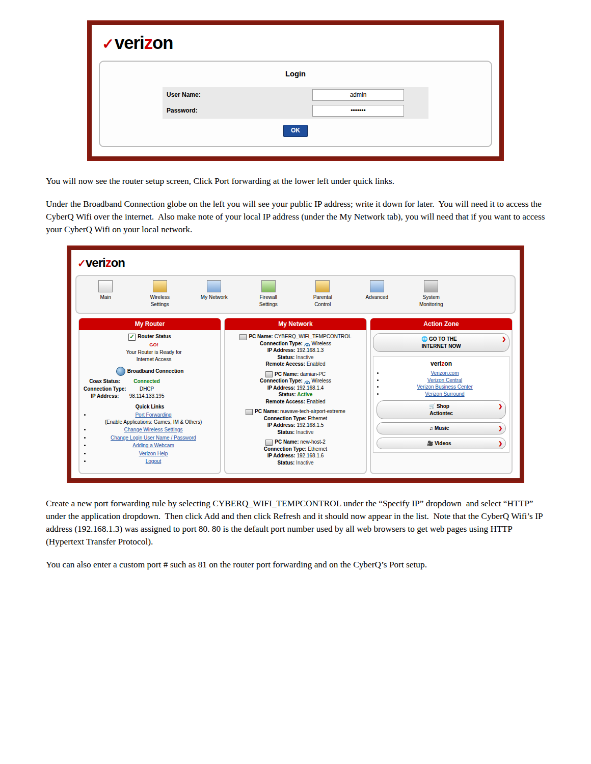✓verizon
Login
| User Name: | admin |
| Password: | ••••••• |
OK
You will now see the router setup screen, Click Port forwarding at the lower left under quick links.
Under the Broadband Connection globe on the left you will see your public IP address; write it down for later. You will need it to access the CyberQ Wifi over the internet. Also make note of your local IP address (under the My Network tab), you will need that if you want to access your CyberQ Wifi on your local network.
✓verizon
| Main | Wireless Settings | My Network | Firewall Settings | Parental Control | Advanced | System Monitoring | |
My Router
✓Router Status
GO!
Your Router is Ready for
Internet Access
Broadband Connection
| Coax Status: | Connected |
| Connection Type: | DHCP |
| IP Address: | 98.114.133.195 |
Quick Links
Port Forwarding
(Enable Applications: Games, IM & Others)
Change Wireless Settings
Change Login User Name / Password
Adding a Webcam
Verizon Help
Logout
My Network
PC Name: CYBERQ_WIFI_TEMPCONTROL
Connection Type: Wireless
IP Address: 192.168.1.3
Status: Inactive
Remote Access: Enabled
PC Name: damian-PC
Connection Type: Wireless
IP Address: 192.168.1.4
Status: Active
Remote Access: Enabled
PC Name: nuwave-tech-airport-extreme
Connection Type: Ethernet
IP Address: 192.168.1.5
Status: Inactive
PC Name: new-host-2
Connection Type: Ethernet
IP Address: 192.168.1.6
Status: Inactive
Action Zone
❯🌐 GO TO THE
INTERNET NOW
verizon
Verizon.com
Verizon Central
Verizon Business Center
Verizon Surround
❯🛒 Shop
Actiontec ❯♫ Music ❯🎥 Videos
Create a new port forwarding rule by selecting CYBERQ_WIFI_TEMPCONTROL under the “Specify IP” dropdown and select “HTTP” under the application dropdown. Then click Add and then click Refresh and it should now appear in the list. Note that the CyberQ Wifi’s IP address (192.168.1.3) was assigned to port 80. 80 is the default port number used by all web browsers to get web pages using HTTP (Hypertext Transfer Protocol).
You can also enter a custom port # such as 81 on the router port forwarding and on the CyberQ’s Port setup.